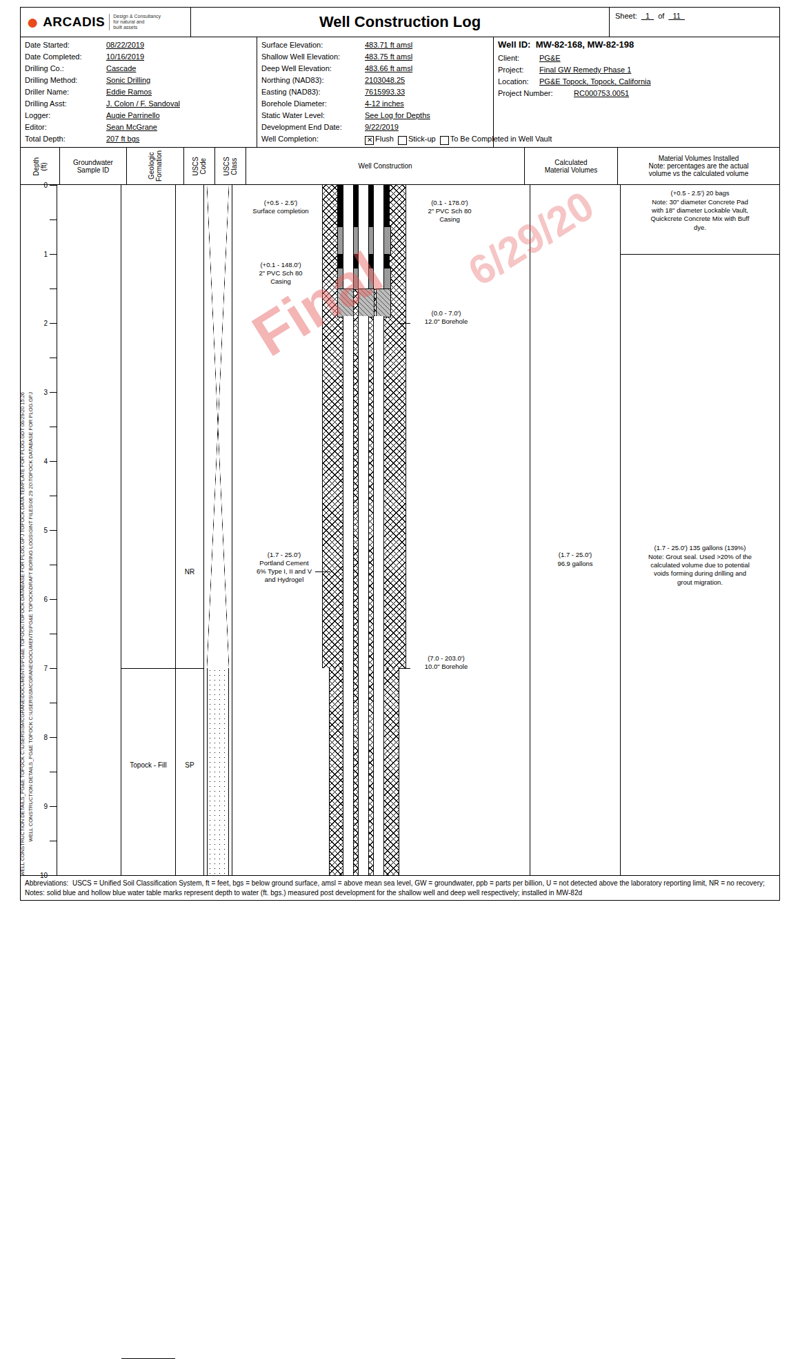● ARCADIS Design & Consultancy
for natural and
built assets
Well Construction Log
Sheet: 1 of 11
Date Started: 08/22/2019
Date Completed: 10/16/2019
Drilling Co.: Cascade
Drilling Method: Sonic Drilling
Driller Name: Eddie Ramos
Drilling Asst: J. Colon / F. Sandoval
Logger: Augie Parrinello
Editor: Sean McGrane
Total Depth: 207 ft bgs
Surface Elevation: 483.71 ft amsl
Shallow Well Elevation: 483.75 ft amsl
Deep Well Elevation: 483.66 ft amsl
Northing (NAD83): 2103048.25
Easting (NAD83): 7615993.33
Borehole Diameter: 4-12 inches
Static Water Level: See Log for Depths
Development End Date: 9/22/2019
Well Completion: ✕Flush Stick-up To Be Completed in Well Vault
Well ID: MW-82-168, MW-82-198
Client: PG&E
Project: Final GW Remedy Phase 1
Location: PG&E Topock, Topock, California
Project Number: RC000753.0051
Depth
(ft)
Groundwater
Sample ID
Geologic
Formation
USCS
Code
USCS
Class
Well Construction
Calculated
Material Volumes
Material Volumes Installed
Note: percentages are the actual
volume vs the calculated volume
0
1
2
3
4
5
6
7
8
9
10
WELL CONSTRUCTION DETAILS_PG&E TOPOCK C:\USERS\SMCGRANE\DOCUMENTS\PG&E TOPOCK\TOPOCK DATABASE FOR PLOG.GPJ TOPOCK DATA TEMPLATE FOR PLOG.GDT 06/29/20 15:26
WELL CONSTRUCTION DETAILS_PG&E TOPOCK C:\USERS\SMCGRANE\DOCUMENTS\PG&E TOPOCK\DRAFT BORING LOGS\GINT FILES\06 29 20\TOPOCK DATABASE FOR PLOG.GPJ
Topock - Fill
SP
NR
(+0.5 - 2.5')
Surface completion
(+0.1 - 148.0')
2" PVC Sch 80
Casing
(0.1 - 178.0')
2" PVC Sch 80
Casing
(0.0 - 7.0')
12.0" Borehole
(7.0 - 203.0')
10.0" Borehole
(1.7 - 25.0')
Portland Cement
6% Type I, II and V
and Hydrogel
(1.7 - 25.0')
96.9 gallons
(+0.5 - 2.5') 20 bags
Note: 30" diameter Concrete Pad
with 18" diameter Lockable Vault,
Quickcrete Concrete Mix with Buff
dye.
(1.7 - 25.0') 135 gallons (139%)
Note: Grout seal. Used >20% of the
calculated volume due to potential
voids forming during drilling and
grout migration.
Abbreviations: USCS = Unified Soil Classification System, ft = feet, bgs = below ground surface, amsl = above mean sea level, GW = groundwater, ppb = parts per billion, U = not detected above the laboratory reporting limit, NR = no recovery; Notes: solid blue and hollow blue water table marks represent depth to water (ft. bgs.) measured post development for the shallow well and deep well respectively; installed in MW-82d
Final
6/29/20